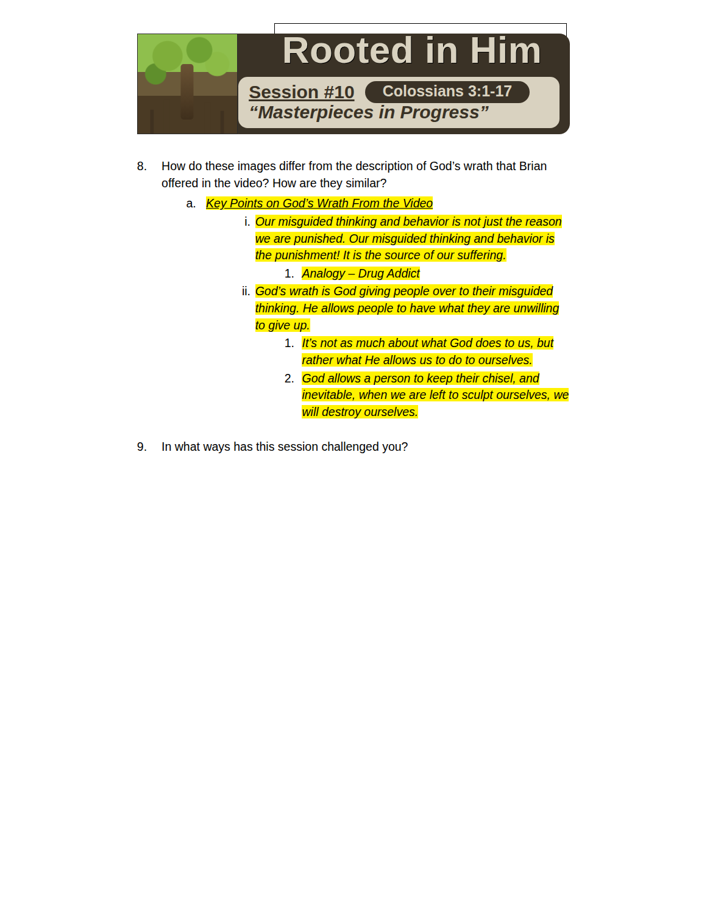Rooted in Him
Session #10 Colossians 3:1-17
“Masterpieces in Progress”
8. How do these images differ from the description of God’s wrath that Brian offered in the video? How are they similar?
a. Key Points on God’s Wrath From the Video
i. Our misguided thinking and behavior is not just the reason we are punished. Our misguided thinking and behavior is the punishment! It is the source of our suffering.
1. Analogy – Drug Addict
ii. God’s wrath is God giving people over to their misguided thinking. He allows people to have what they are unwilling to give up.
1. It’s not as much about what God does to us, but rather what He allows us to do to ourselves.
2. God allows a person to keep their chisel, and inevitable, when we are left to sculpt ourselves, we will destroy ourselves.
9. In what ways has this session challenged you?